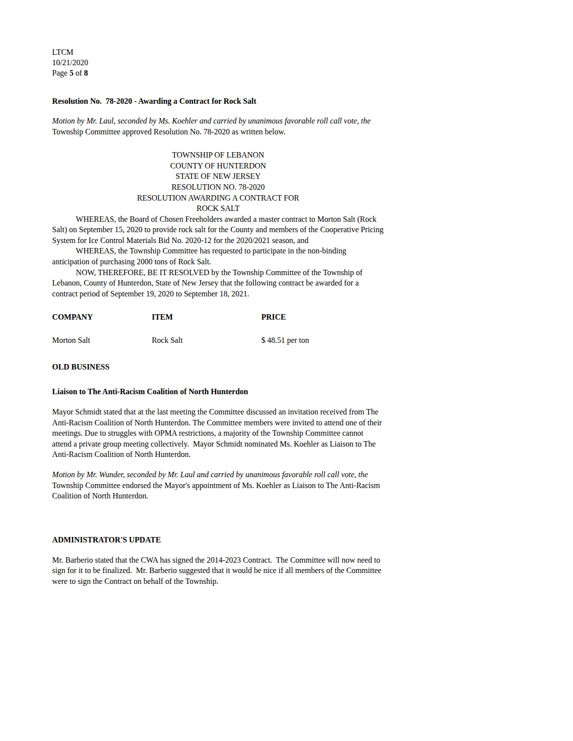LTCM
10/21/2020
Page 5 of 8
Resolution No. 78-2020 - Awarding a Contract for Rock Salt
Motion by Mr. Laul, seconded by Ms. Koehler and carried by unanimous favorable roll call vote, the Township Committee approved Resolution No. 78-2020 as written below.
TOWNSHIP OF LEBANON
COUNTY OF HUNTERDON
STATE OF NEW JERSEY
RESOLUTION NO. 78-2020
RESOLUTION AWARDING A CONTRACT FOR
ROCK SALT
WHEREAS, the Board of Chosen Freeholders awarded a master contract to Morton Salt (Rock Salt) on September 15, 2020 to provide rock salt for the County and members of the Cooperative Pricing System for Ice Control Materials Bid No. 2020-12 for the 2020/2021 season, and
WHEREAS, the Township Committee has requested to participate in the non-binding anticipation of purchasing 2000 tons of Rock Salt.
NOW, THEREFORE, BE IT RESOLVED by the Township Committee of the Township of Lebanon, County of Hunterdon, State of New Jersey that the following contract be awarded for a contract period of September 19, 2020 to September 18, 2021.
| COMPANY | ITEM | PRICE |
| --- | --- | --- |
| Morton Salt | Rock Salt | $ 48.51 per ton |
OLD BUSINESS
Liaison to The Anti-Racism Coalition of North Hunterdon
Mayor Schmidt stated that at the last meeting the Committee discussed an invitation received from The Anti-Racism Coalition of North Hunterdon. The Committee members were invited to attend one of their meetings. Due to struggles with OPMA restrictions, a majority of the Township Committee cannot attend a private group meeting collectively. Mayor Schmidt nominated Ms. Koehler as Liaison to The Anti-Racism Coalition of North Hunterdon.
Motion by Mr. Wunder, seconded by Mr. Laul and carried by unanimous favorable roll call vote, the Township Committee endorsed the Mayor's appointment of Ms. Koehler as Liaison to The Anti-Racism Coalition of North Hunterdon.
ADMINISTRATOR'S UPDATE
Mr. Barberio stated that the CWA has signed the 2014-2023 Contract. The Committee will now need to sign for it to be finalized. Mr. Barberio suggested that it would be nice if all members of the Committee were to sign the Contract on behalf of the Township.